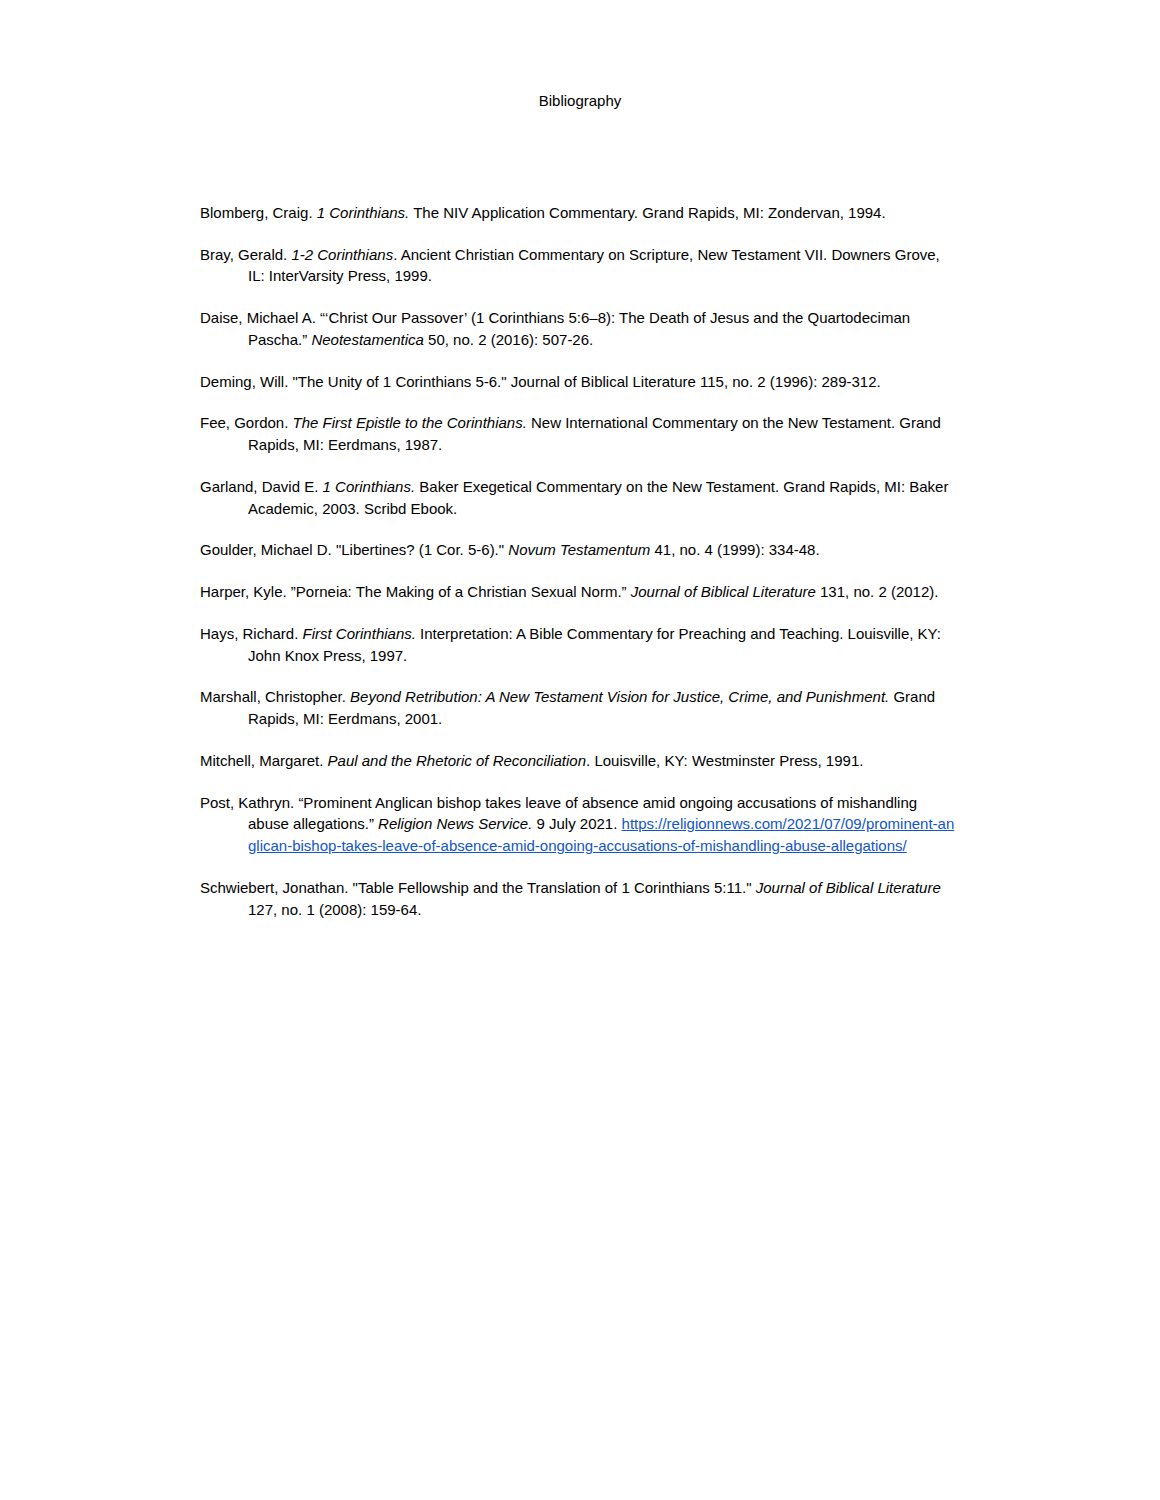Bibliography
Blomberg, Craig. 1 Corinthians. The NIV Application Commentary. Grand Rapids, MI: Zondervan, 1994.
Bray, Gerald. 1-2 Corinthians. Ancient Christian Commentary on Scripture, New Testament VII. Downers Grove, IL: InterVarsity Press, 1999.
Daise, Michael A. “‘Christ Our Passover’ (1 Corinthians 5:6–8): The Death of Jesus and the Quartodeciman Pascha.” Neotestamentica 50, no. 2 (2016): 507-26.
Deming, Will. "The Unity of 1 Corinthians 5-6." Journal of Biblical Literature 115, no. 2 (1996): 289-312.
Fee, Gordon. The First Epistle to the Corinthians. New International Commentary on the New Testament. Grand Rapids, MI: Eerdmans, 1987.
Garland, David E. 1 Corinthians. Baker Exegetical Commentary on the New Testament. Grand Rapids, MI: Baker Academic, 2003. Scribd Ebook.
Goulder, Michael D. "Libertines? (1 Cor. 5-6)." Novum Testamentum 41, no. 4 (1999): 334-48.
Harper, Kyle. ”Porneia: The Making of a Christian Sexual Norm.” Journal of Biblical Literature 131, no. 2 (2012).
Hays, Richard. First Corinthians. Interpretation: A Bible Commentary for Preaching and Teaching. Louisville, KY: John Knox Press, 1997.
Marshall, Christopher. Beyond Retribution: A New Testament Vision for Justice, Crime, and Punishment. Grand Rapids, MI: Eerdmans, 2001.
Mitchell, Margaret. Paul and the Rhetoric of Reconciliation. Louisville, KY: Westminster Press, 1991.
Post, Kathryn. “Prominent Anglican bishop takes leave of absence amid ongoing accusations of mishandling abuse allegations.” Religion News Service. 9 July 2021. https://religionnews.com/2021/07/09/prominent-anglican-bishop-takes-leave-of-absence-amid-ongoing-accusations-of-mishandling-abuse-allegations/
Schwiebert, Jonathan. "Table Fellowship and the Translation of 1 Corinthians 5:11." Journal of Biblical Literature 127, no. 1 (2008): 159-64.